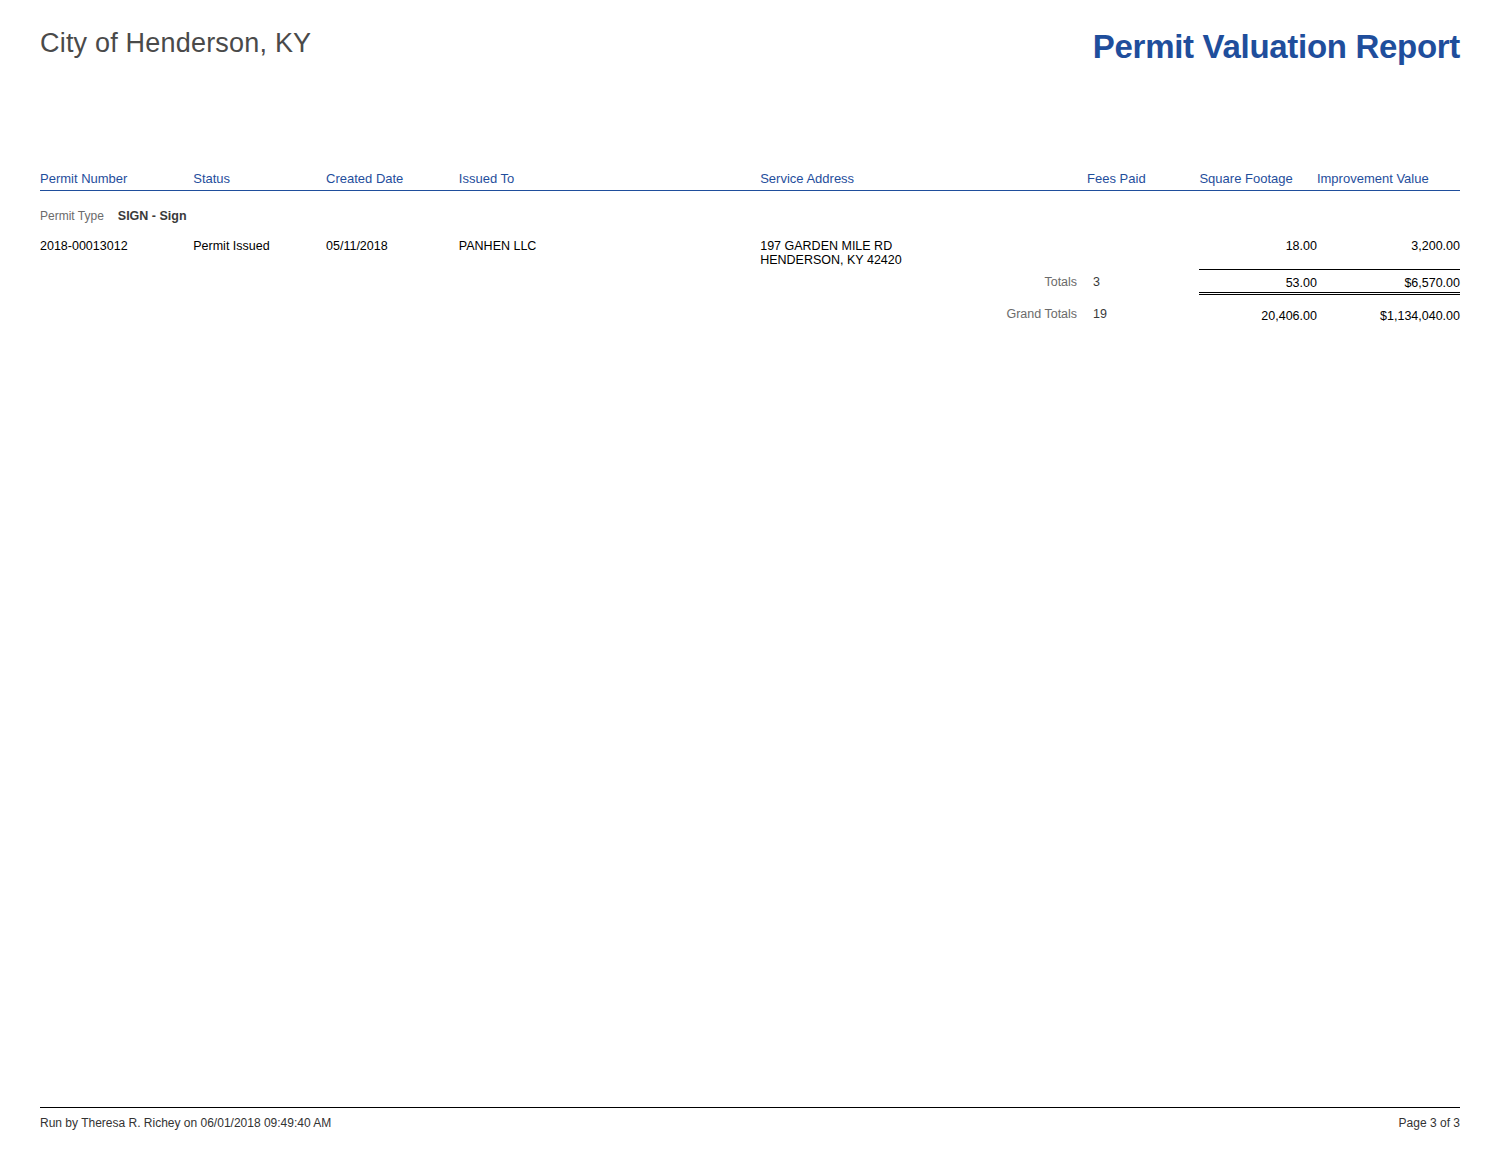City of Henderson, KY
Permit Valuation Report
| Permit Number | Status | Created Date | Issued To | Service Address | Fees Paid | Square Footage | Improvement Value |
| --- | --- | --- | --- | --- | --- | --- | --- |
| Permit Type SIGN - Sign |
| 2018-00013012 | Permit Issued | 05/11/2018 | PANHEN LLC | 197 GARDEN MILE RD HENDERSON, KY 42420 | | 18.00 | 3,200.00 |
| | Totals | 3 | 53.00 | $6,570.00 |
| | Grand Totals | 19 | 20,406.00 | $1,134,040.00 |
Run by Theresa R. Richey on 06/01/2018 09:49:40 AM
Page 3 of 3